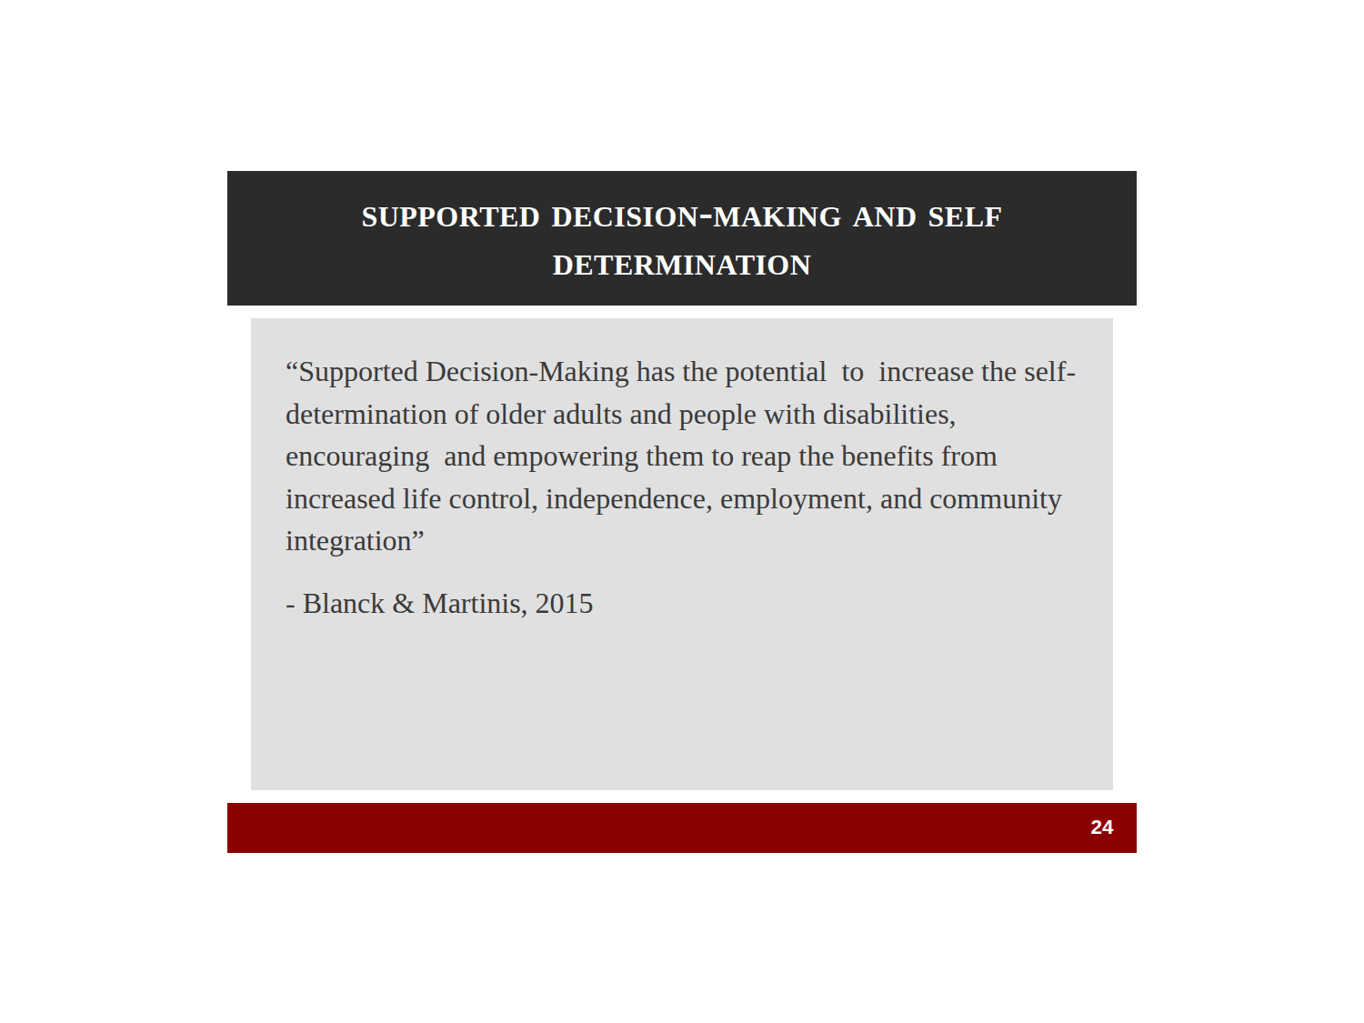Supported Decision-Making and Self Determination
“Supported Decision-Making has the potential to increase the self-determination of older adults and people with disabilities, encouraging and empowering them to reap the benefits from increased life control, independence, employment, and community integration”
- Blanck & Martinis, 2015
24